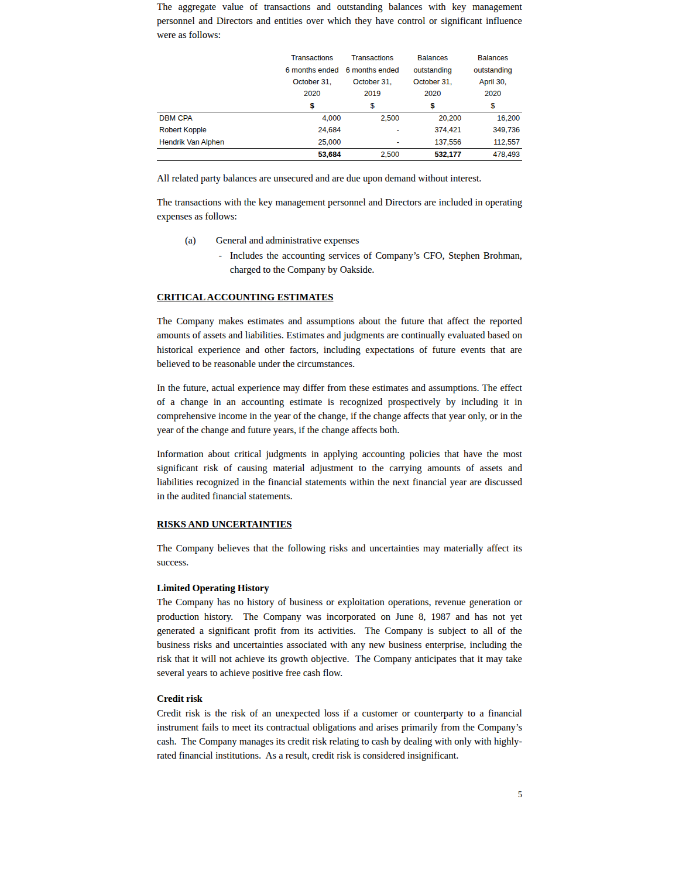The aggregate value of transactions and outstanding balances with key management personnel and Directors and entities over which they have control or significant influence were as follows:
| | Transactions | Transactions | Balances | Balances |
| --- | --- | --- | --- | --- |
| | 6 months ended | 6 months ended | outstanding | outstanding |
| | October 31, | October 31, | October 31, | April 30, |
| | 2020 | 2019 | 2020 | 2020 |
| | $ | $ | $ | $ |
| DBM CPA | 4,000 | 2,500 | 20,200 | 16,200 |
| Robert Kopple | 24,684 | - | 374,421 | 349,736 |
| Hendrik Van Alphen | 25,000 | - | 137,556 | 112,557 |
| | 53,684 | 2,500 | 532,177 | 478,493 |
All related party balances are unsecured and are due upon demand without interest.
The transactions with the key management personnel and Directors are included in operating expenses as follows:
(a) General and administrative expenses
Includes the accounting services of Company’s CFO, Stephen Brohman, charged to the Company by Oakside.
CRITICAL ACCOUNTING ESTIMATES
The Company makes estimates and assumptions about the future that affect the reported amounts of assets and liabilities. Estimates and judgments are continually evaluated based on historical experience and other factors, including expectations of future events that are believed to be reasonable under the circumstances.
In the future, actual experience may differ from these estimates and assumptions. The effect of a change in an accounting estimate is recognized prospectively by including it in comprehensive income in the year of the change, if the change affects that year only, or in the year of the change and future years, if the change affects both.
Information about critical judgments in applying accounting policies that have the most significant risk of causing material adjustment to the carrying amounts of assets and liabilities recognized in the financial statements within the next financial year are discussed in the audited financial statements.
RISKS AND UNCERTAINTIES
The Company believes that the following risks and uncertainties may materially affect its success.
Limited Operating History
The Company has no history of business or exploitation operations, revenue generation or production history. The Company was incorporated on June 8, 1987 and has not yet generated a significant profit from its activities. The Company is subject to all of the business risks and uncertainties associated with any new business enterprise, including the risk that it will not achieve its growth objective. The Company anticipates that it may take several years to achieve positive free cash flow.
Credit risk
Credit risk is the risk of an unexpected loss if a customer or counterparty to a financial instrument fails to meet its contractual obligations and arises primarily from the Company’s cash. The Company manages its credit risk relating to cash by dealing with only with highly-rated financial institutions. As a result, credit risk is considered insignificant.
5